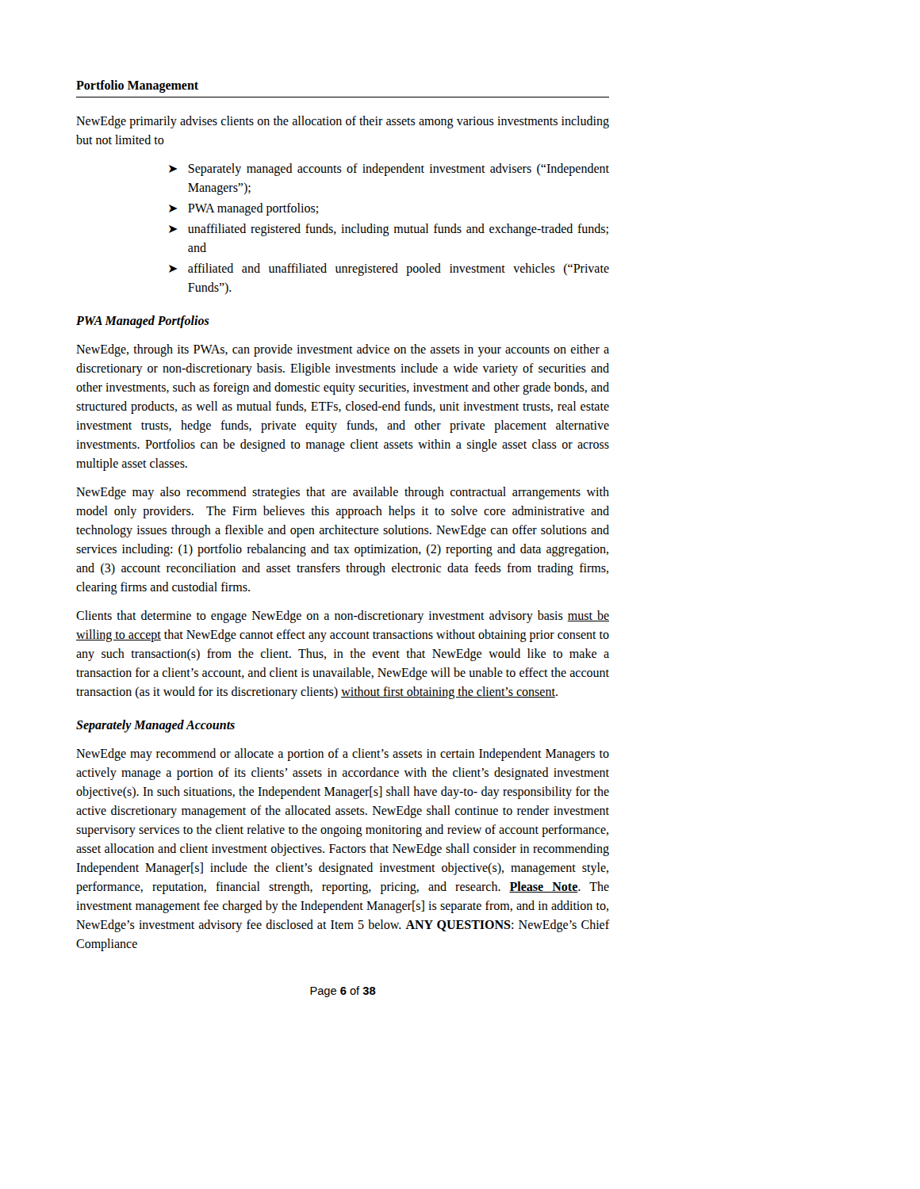Portfolio Management
NewEdge primarily advises clients on the allocation of their assets among various investments including but not limited to
Separately managed accounts of independent investment advisers (“Independent Managers”);
PWA managed portfolios;
unaffiliated registered funds, including mutual funds and exchange-traded funds; and
affiliated and unaffiliated unregistered pooled investment vehicles (“Private Funds”).
PWA Managed Portfolios
NewEdge, through its PWAs, can provide investment advice on the assets in your accounts on either a discretionary or non-discretionary basis. Eligible investments include a wide variety of securities and other investments, such as foreign and domestic equity securities, investment and other grade bonds, and structured products, as well as mutual funds, ETFs, closed-end funds, unit investment trusts, real estate investment trusts, hedge funds, private equity funds, and other private placement alternative investments. Portfolios can be designed to manage client assets within a single asset class or across multiple asset classes.
NewEdge may also recommend strategies that are available through contractual arrangements with model only providers. The Firm believes this approach helps it to solve core administrative and technology issues through a flexible and open architecture solutions. NewEdge can offer solutions and services including: (1) portfolio rebalancing and tax optimization, (2) reporting and data aggregation, and (3) account reconciliation and asset transfers through electronic data feeds from trading firms, clearing firms and custodial firms.
Clients that determine to engage NewEdge on a non-discretionary investment advisory basis must be willing to accept that NewEdge cannot effect any account transactions without obtaining prior consent to any such transaction(s) from the client. Thus, in the event that NewEdge would like to make a transaction for a client’s account, and client is unavailable, NewEdge will be unable to effect the account transaction (as it would for its discretionary clients) without first obtaining the client’s consent.
Separately Managed Accounts
NewEdge may recommend or allocate a portion of a client’s assets in certain Independent Managers to actively manage a portion of its clients’ assets in accordance with the client’s designated investment objective(s). In such situations, the Independent Manager[s] shall have day-to- day responsibility for the active discretionary management of the allocated assets. NewEdge shall continue to render investment supervisory services to the client relative to the ongoing monitoring and review of account performance, asset allocation and client investment objectives. Factors that NewEdge shall consider in recommending Independent Manager[s] include the client’s designated investment objective(s), management style, performance, reputation, financial strength, reporting, pricing, and research. Please Note. The investment management fee charged by the Independent Manager[s] is separate from, and in addition to, NewEdge’s investment advisory fee disclosed at Item 5 below. ANY QUESTIONS: NewEdge’s Chief Compliance
Page 6 of 38